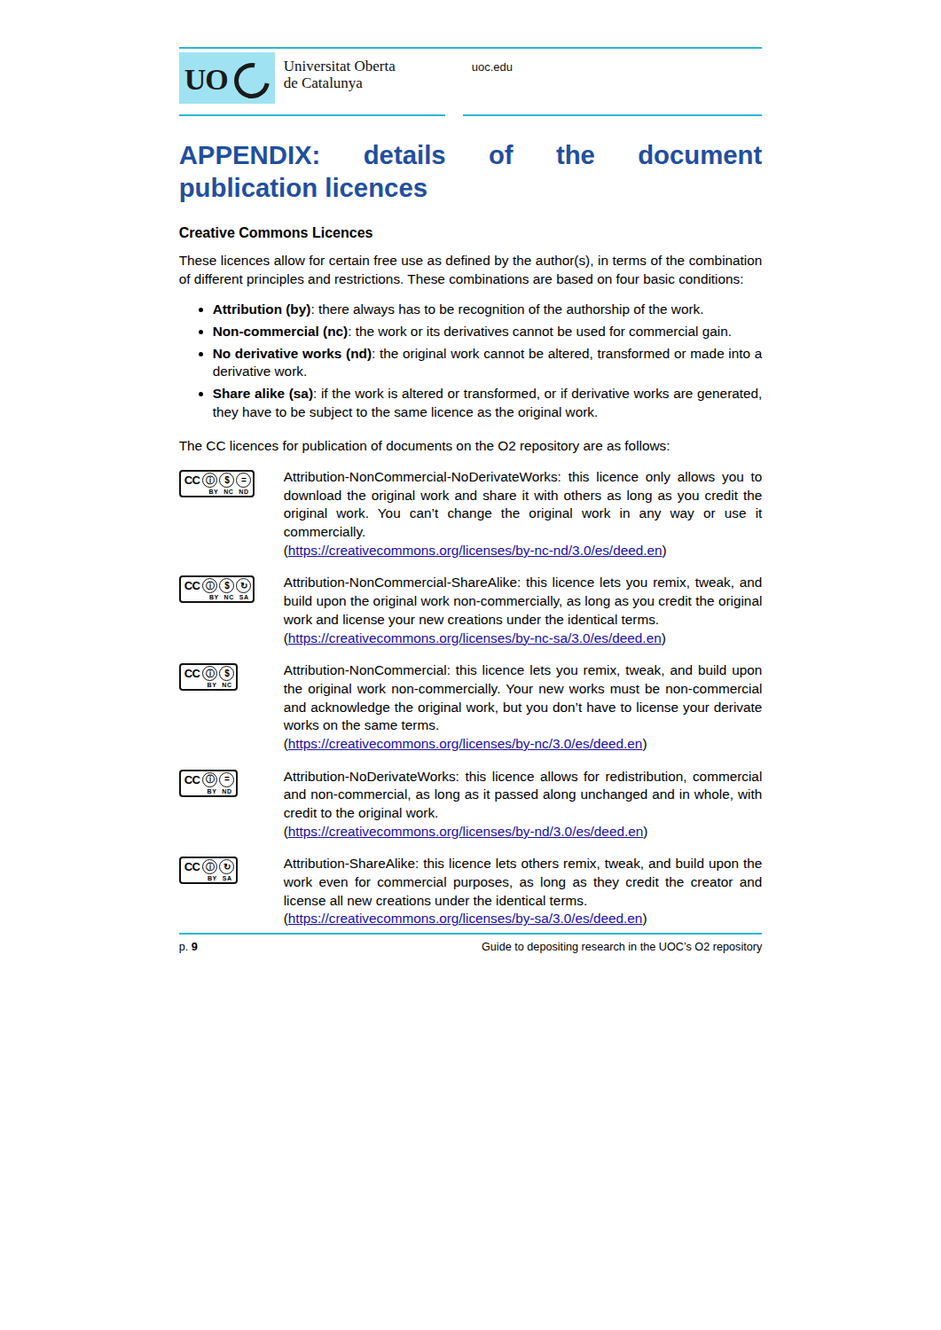UO
Universitat Oberta
de Catalunya
uoc.edu
APPENDIX: details of the document publication licences
Creative Commons Licences
These licences allow for certain free use as defined by the author(s), in terms of the combination of different principles and restrictions. These combinations are based on four basic conditions:
Attribution (by): there always has to be recognition of the authorship of the work.
Non-commercial (nc): the work or its derivatives cannot be used for commercial gain.
No derivative works (nd): the original work cannot be altered, transformed or made into a derivative work.
Share alike (sa): if the work is altered or transformed, or if derivative works are generated, they have to be subject to the same licence as the original work.
The CC licences for publication of documents on the O2 repository are as follows:
CC
ⓘ
$
=
BY NC ND
Attribution-NonCommercial-NoDerivateWorks: this licence only allows you to download the original work and share it with others as long as you credit the original work. You can’t change the original work in any way or use it commercially.
(https://creativecommons.org/licenses/by-nc-nd/3.0/es/deed.en)
CC
ⓘ
$
↻
BY NC SA
Attribution-NonCommercial-ShareAlike: this licence lets you remix, tweak, and build upon the original work non-commercially, as long as you credit the original work and license your new creations under the identical terms.
(https://creativecommons.org/licenses/by-nc-sa/3.0/es/deed.en)
CC
ⓘ
$
BY NC
Attribution-NonCommercial: this licence lets you remix, tweak, and build upon the original work non-commercially. Your new works must be non-commercial and acknowledge the original work, but you don’t have to license your derivate works on the same terms.
(https://creativecommons.org/licenses/by-nc/3.0/es/deed.en)
CC
ⓘ
=
BY ND
Attribution-NoDerivateWorks: this licence allows for redistribution, commercial and non-commercial, as long as it passed along unchanged and in whole, with credit to the original work.
(https://creativecommons.org/licenses/by-nd/3.0/es/deed.en)
CC
ⓘ
↻
BY SA
Attribution-ShareAlike: this licence lets others remix, tweak, and build upon the work even for commercial purposes, as long as they credit the creator and license all new creations under the identical terms.
(https://creativecommons.org/licenses/by-sa/3.0/es/deed.en)
p. 9
Guide to depositing research in the UOC’s O2 repository